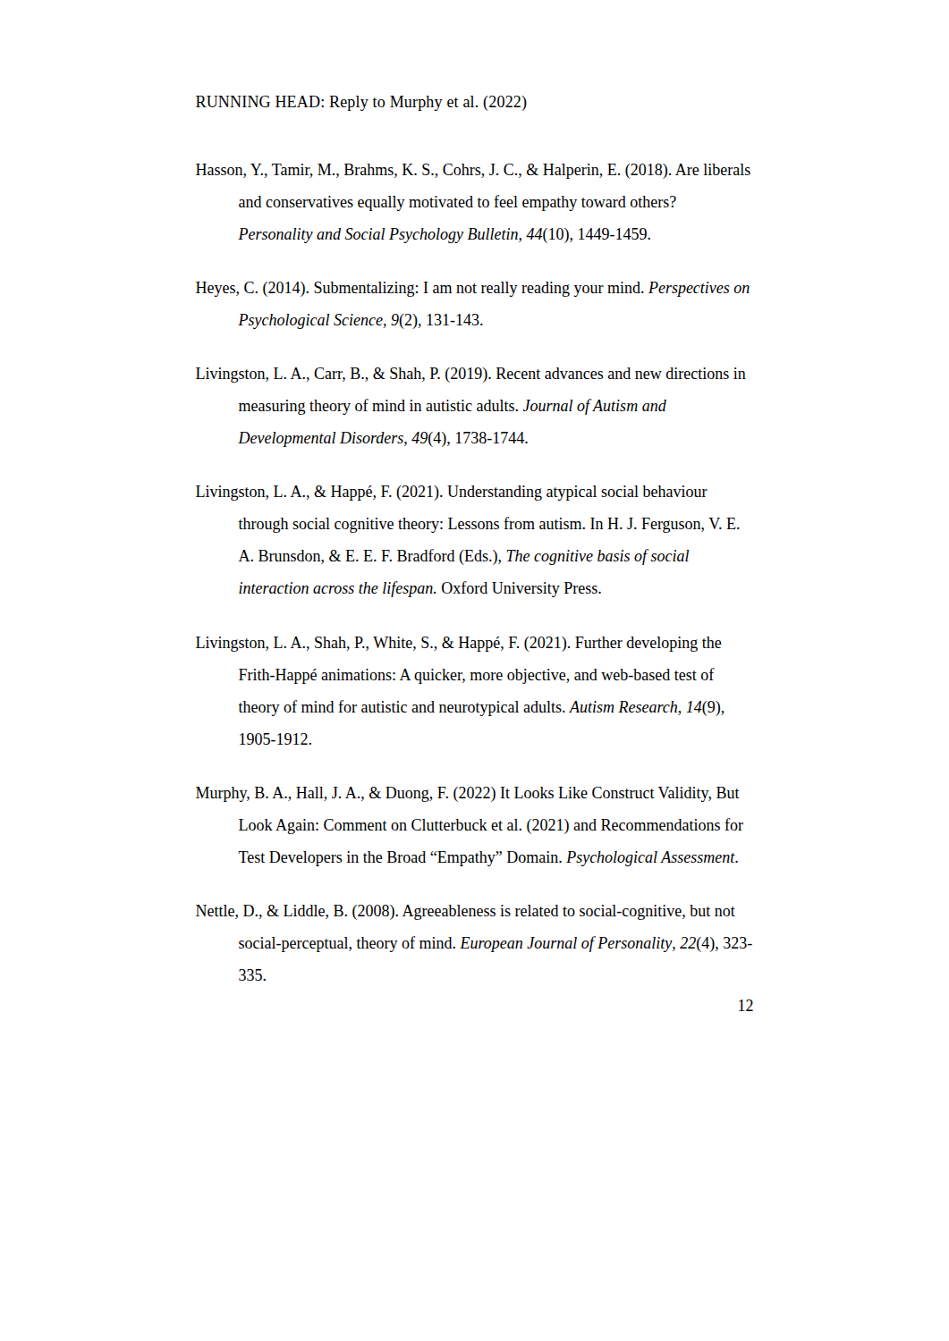RUNNING HEAD: Reply to Murphy et al. (2022)
Hasson, Y., Tamir, M., Brahms, K. S., Cohrs, J. C., & Halperin, E. (2018). Are liberals and conservatives equally motivated to feel empathy toward others? Personality and Social Psychology Bulletin, 44(10), 1449-1459.
Heyes, C. (2014). Submentalizing: I am not really reading your mind. Perspectives on Psychological Science, 9(2), 131-143.
Livingston, L. A., Carr, B., & Shah, P. (2019). Recent advances and new directions in measuring theory of mind in autistic adults. Journal of Autism and Developmental Disorders, 49(4), 1738-1744.
Livingston, L. A., & Happé, F. (2021). Understanding atypical social behaviour through social cognitive theory: Lessons from autism. In H. J. Ferguson, V. E. A. Brunsdon, & E. E. F. Bradford (Eds.), The cognitive basis of social interaction across the lifespan. Oxford University Press.
Livingston, L. A., Shah, P., White, S., & Happé, F. (2021). Further developing the Frith-Happé animations: A quicker, more objective, and web-based test of theory of mind for autistic and neurotypical adults. Autism Research, 14(9), 1905-1912.
Murphy, B. A., Hall, J. A., & Duong, F. (2022) It Looks Like Construct Validity, But Look Again: Comment on Clutterbuck et al. (2021) and Recommendations for Test Developers in the Broad “Empathy” Domain. Psychological Assessment.
Nettle, D., & Liddle, B. (2008). Agreeableness is related to social‐cognitive, but not social‐perceptual, theory of mind. European Journal of Personality, 22(4), 323-335.
12